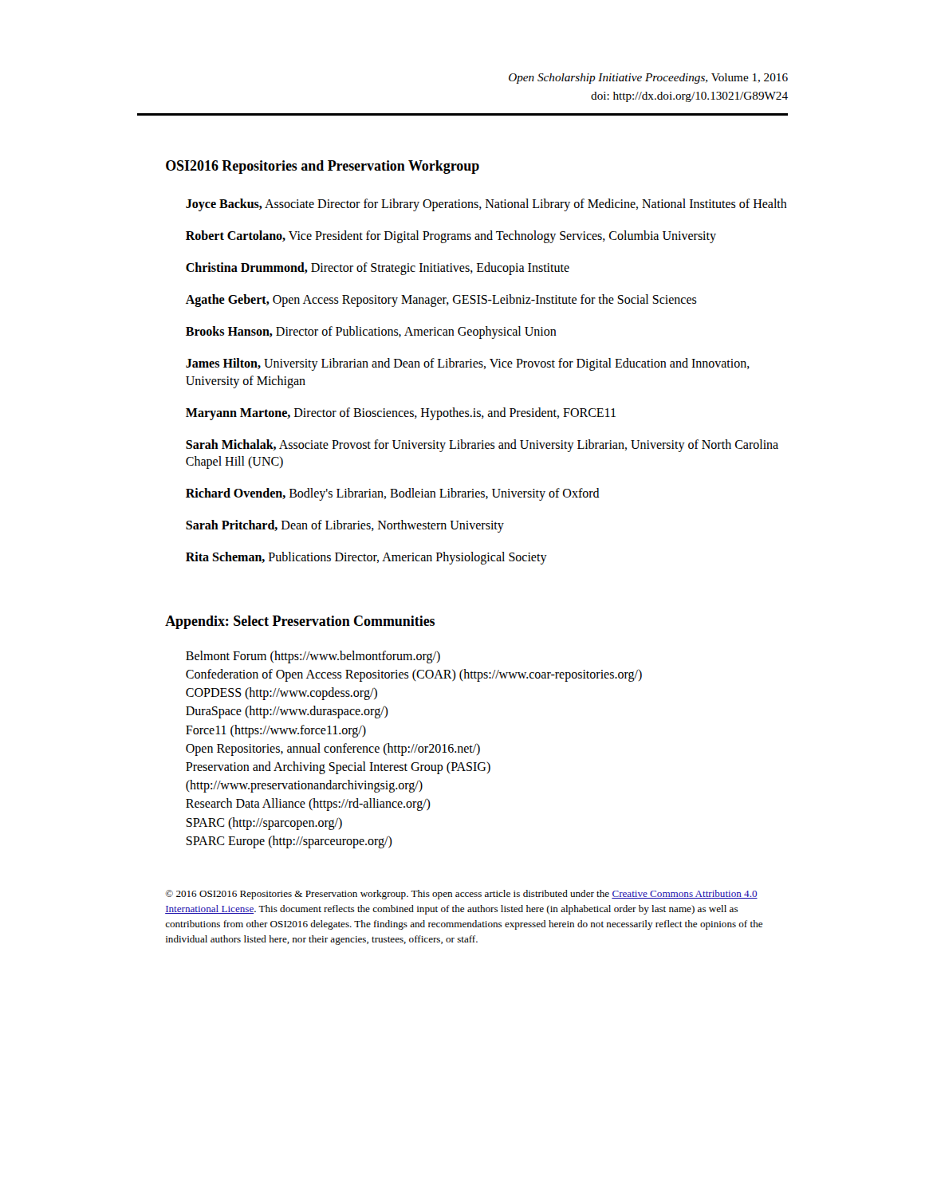Open Scholarship Initiative Proceedings, Volume 1, 2016
doi: http://dx.doi.org/10.13021/G89W24
OSI2016 Repositories and Preservation Workgroup
Joyce Backus, Associate Director for Library Operations, National Library of Medicine, National Institutes of Health
Robert Cartolano, Vice President for Digital Programs and Technology Services, Columbia University
Christina Drummond, Director of Strategic Initiatives, Educopia Institute
Agathe Gebert, Open Access Repository Manager, GESIS-Leibniz-Institute for the Social Sciences
Brooks Hanson, Director of Publications, American Geophysical Union
James Hilton, University Librarian and Dean of Libraries, Vice Provost for Digital Education and Innovation, University of Michigan
Maryann Martone, Director of Biosciences, Hypothes.is, and President, FORCE11
Sarah Michalak, Associate Provost for University Libraries and University Librarian, University of North Carolina Chapel Hill (UNC)
Richard Ovenden, Bodley's Librarian, Bodleian Libraries, University of Oxford
Sarah Pritchard, Dean of Libraries, Northwestern University
Rita Scheman, Publications Director, American Physiological Society
Appendix: Select Preservation Communities
Belmont Forum (https://www.belmontforum.org/)
Confederation of Open Access Repositories (COAR) (https://www.coar-repositories.org/)
COPDESS (http://www.copdess.org/)
DuraSpace (http://www.duraspace.org/)
Force11 (https://www.force11.org/)
Open Repositories, annual conference (http://or2016.net/)
Preservation and Archiving Special Interest Group (PASIG)
(http://www.preservationandarchivingsig.org/)
Research Data Alliance (https://rd-alliance.org/)
SPARC (http://sparcopen.org/)
SPARC Europe (http://sparceurope.org/)
© 2016 OSI2016 Repositories & Preservation workgroup. This open access article is distributed under the Creative Commons Attribution 4.0 International License. This document reflects the combined input of the authors listed here (in alphabetical order by last name) as well as contributions from other OSI2016 delegates. The findings and recommendations expressed herein do not necessarily reflect the opinions of the individual authors listed here, nor their agencies, trustees, officers, or staff.